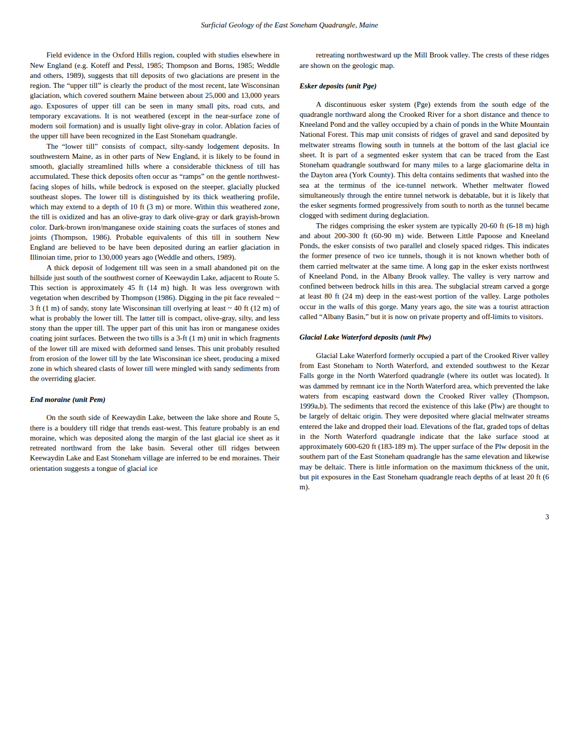Surficial Geology of the East Soneham Quadrangle, Maine
Field evidence in the Oxford Hills region, coupled with studies elsewhere in New England (e.g. Koteff and Pessl, 1985; Thompson and Borns, 1985; Weddle and others, 1989), suggests that till deposits of two glaciations are present in the region. The “upper till” is clearly the product of the most recent, late Wisconsinan glaciation, which covered southern Maine between about 25,000 and 13,000 years ago. Exposures of upper till can be seen in many small pits, road cuts, and temporary excavations. It is not weathered (except in the near-surface zone of modern soil formation) and is usually light olive-gray in color. Ablation facies of the upper till have been recognized in the East Stoneham quadrangle.
The “lower till” consists of compact, silty-sandy lodgement deposits. In southwestern Maine, as in other parts of New England, it is likely to be found in smooth, glacially streamlined hills where a considerable thickness of till has accumulated. These thick deposits often occur as “ramps” on the gentle northwest-facing slopes of hills, while bedrock is exposed on the steeper, glacially plucked southeast slopes. The lower till is distinguished by its thick weathering profile, which may extend to a depth of 10 ft (3 m) or more. Within this weathered zone, the till is oxidized and has an olive-gray to dark olive-gray or dark grayish-brown color. Dark-brown iron/manganese oxide staining coats the surfaces of stones and joints (Thompson, 1986). Probable equivalents of this till in southern New England are believed to be have been deposited during an earlier glaciation in Illinoian time, prior to 130,000 years ago (Weddle and others, 1989).
A thick deposit of lodgement till was seen in a small abandoned pit on the hillside just south of the southwest corner of Keewaydin Lake, adjacent to Route 5. This section is approximately 45 ft (14 m) high. It was less overgrown with vegetation when described by Thompson (1986). Digging in the pit face revealed ~ 3 ft (1 m) of sandy, stony late Wisconsinan till overlying at least ~ 40 ft (12 m) of what is probably the lower till. The latter till is compact, olive-gray, silty, and less stony than the upper till. The upper part of this unit has iron or manganese oxides coating joint surfaces. Between the two tills is a 3-ft (1 m) unit in which fragments of the lower till are mixed with deformed sand lenses. This unit probably resulted from erosion of the lower till by the late Wisconsinan ice sheet, producing a mixed zone in which sheared clasts of lower till were mingled with sandy sediments from the overriding glacier.
End moraine (unit Pem)
On the south side of Keewaydin Lake, between the lake shore and Route 5, there is a bouldery till ridge that trends east-west. This feature probably is an end moraine, which was deposited along the margin of the last glacial ice sheet as it retreated northward from the lake basin. Several other till ridges between Keewaydin Lake and East Stoneham village are inferred to be end moraines. Their orientation suggests a tongue of glacial ice
retreating northwestward up the Mill Brook valley. The crests of these ridges are shown on the geologic map.
Esker deposits (unit Pge)
A discontinuous esker system (Pge) extends from the south edge of the quadrangle northward along the Crooked River for a short distance and thence to Kneeland Pond and the valley occupied by a chain of ponds in the White Mountain National Forest. This map unit consists of ridges of gravel and sand deposited by meltwater streams flowing south in tunnels at the bottom of the last glacial ice sheet. It is part of a segmented esker system that can be traced from the East Stoneham quadrangle southward for many miles to a large glaciomarine delta in the Dayton area (York County). This delta contains sediments that washed into the sea at the terminus of the ice-tunnel network. Whether meltwater flowed simultaneously through the entire tunnel network is debatable, but it is likely that the esker segments formed progressively from south to north as the tunnel became clogged with sediment during deglaciation.
The ridges comprising the esker system are typically 20-60 ft (6-18 m) high and about 200-300 ft (60-90 m) wide. Between Little Papoose and Kneeland Ponds, the esker consists of two parallel and closely spaced ridges. This indicates the former presence of two ice tunnels, though it is not known whether both of them carried meltwater at the same time. A long gap in the esker exists northwest of Kneeland Pond, in the Albany Brook valley. The valley is very narrow and confined between bedrock hills in this area. The subglacial stream carved a gorge at least 80 ft (24 m) deep in the east-west portion of the valley. Large potholes occur in the walls of this gorge. Many years ago, the site was a tourist attraction called “Albany Basin,” but it is now on private property and off-limits to visitors.
Glacial Lake Waterford deposits (unit Plw)
Glacial Lake Waterford formerly occupied a part of the Crooked River valley from East Stoneham to North Waterford, and extended southwest to the Kezar Falls gorge in the North Waterford quadrangle (where its outlet was located). It was dammed by remnant ice in the North Waterford area, which prevented the lake waters from escaping eastward down the Crooked River valley (Thompson, 1999a,b). The sediments that record the existence of this lake (Plw) are thought to be largely of deltaic origin. They were deposited where glacial meltwater streams entered the lake and dropped their load. Elevations of the flat, graded tops of deltas in the North Waterford quadrangle indicate that the lake surface stood at approximately 600-620 ft (183-189 m). The upper surface of the Plw deposit in the southern part of the East Stoneham quadrangle has the same elevation and likewise may be deltaic. There is little information on the maximum thickness of the unit, but pit exposures in the East Stoneham quadrangle reach depths of at least 20 ft (6 m).
3